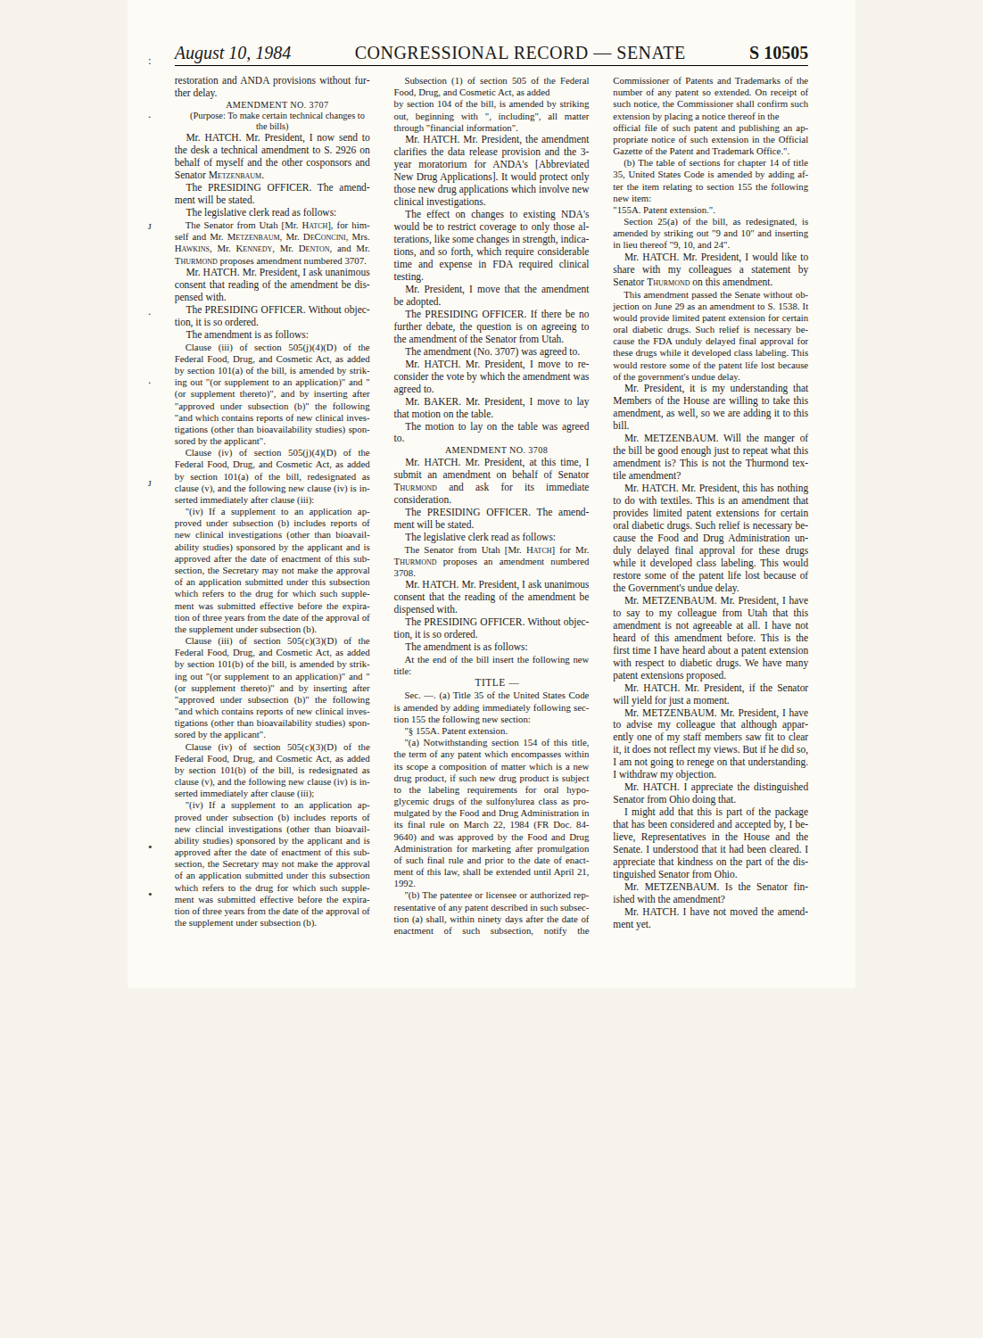: . ᴊ . . ᴊ • •
August 10, 1984
Congressional Record — Senate
S 10505
restoration and ANDA provisions without further delay.
Amendment No. 3707
(Purpose: To make certain technical changes to the bills)
Mr. HATCH. Mr. President, I now send to the desk a technical amendment to S. 2926 on behalf of myself and the other cosponsors and Senator Metzenbaum.
The PRESIDING OFFICER. The amendment will be stated.
The legislative clerk read as follows:
The Senator from Utah [Mr. Hatch], for himself and Mr. Metzenbaum, Mr. DeConcini, Mrs. Hawkins, Mr. Kennedy, Mr. Denton, and Mr. Thurmond proposes amendment numbered 3707.
Mr. HATCH. Mr. President, I ask unanimous consent that reading of the amendment be dispensed with.
The PRESIDING OFFICER. Without objection, it is so ordered.
The amendment is as follows:
Clause (iii) of section 505(j)(4)(D) of the Federal Food, Drug, and Cosmetic Act, as added by section 101(a) of the bill, is amended by striking out "(or supplement to an application)" and "(or supplement thereto)", and by inserting after "approved under subsection (b)" the following "and which contains reports of new clinical investigations (other than bioavailability studies) sponsored by the applicant".
Clause (iv) of section 505(j)(4)(D) of the Federal Food, Drug, and Cosmetic Act, as added by section 101(a) of the bill, redesignated as clause (v), and the following new clause (iv) is inserted immediately after clause (iii):
"(iv) If a supplement to an application approved under subsection (b) includes reports of new clinical investigations (other than bioavailability studies) sponsored by the applicant and is approved after the date of enactment of this subsection, the Secretary may not make the approval of an application submitted under this subsection which refers to the drug for which such supplement was submitted effective before the expiration of three years from the date of the approval of the supplement under subsection (b).
Clause (iii) of section 505(c)(3)(D) of the Federal Food, Drug, and Cosmetic Act, as added by section 101(b) of the bill, is amended by striking out "(or supplement to an application)" and "(or supplement thereto)" and by inserting after "approved under subsection (b)" the following "and which contains reports of new clinical investigations (other than bioavailability studies) sponsored by the applicant".
Clause (iv) of section 505(c)(3)(D) of the Federal Food, Drug, and Cosmetic Act, as added by section 101(b) of the bill, is redesignated as clause (v), and the following new clause (iv) is inserted immediately after clause (iii);
"(iv) If a supplement to an application approved under subsection (b) includes reports of new clincial investigations (other than bioavailability studies) sponsored by the applicant and is approved after the date of enactment of this subsection, the Secretary may not make the approval of an application submitted under this subsection which refers to the drug for which such supplement was submitted effective before the expiration of three years from the date of the approval of the supplement under subsection (b).
Subsection (1) of section 505 of the Federal Food, Drug, and Cosmetic Act, as added
by section 104 of the bill, is amended by striking out, beginning with ", including", all matter through "financial information".
Mr. HATCH. Mr. President, the amendment clarifies the data release provision and the 3-year moratorium for ANDA's [Abbreviated New Drug Applications]. It would protect only those new drug applications which involve new clinical investigations.
The effect on changes to existing NDA's would be to restrict coverage to only those alterations, like some changes in strength, indications, and so forth, which require considerable time and expense in FDA required clinical testing.
Mr. President, I move that the amendment be adopted.
The PRESIDING OFFICER. If there be no further debate, the question is on agreeing to the amendment of the Senator from Utah.
The amendment (No. 3707) was agreed to.
Mr. HATCH. Mr. President, I move to reconsider the vote by which the amendment was agreed to.
Mr. BAKER. Mr. President, I move to lay that motion on the table.
The motion to lay on the table was agreed to.
Amendment No. 3708
Mr. HATCH. Mr. President, at this time, I submit an amendment on behalf of Senator Thurmond and ask for its immediate consideration.
The PRESIDING OFFICER. The amendment will be stated.
The legislative clerk read as follows:
The Senator from Utah [Mr. Hatch] for Mr. Thurmond proposes an amendment numbered 3708.
Mr. HATCH. Mr. President, I ask unanimous consent that the reading of the amendment be dispensed with.
The PRESIDING OFFICER. Without objection, it is so ordered.
The amendment is as follows:
At the end of the bill insert the following new title:
TITLE —
Sec. —. (a) Title 35 of the United States Code is amended by adding immediately following section 155 the following new section:
"§ 155A. Patent extension.
"(a) Notwithstanding section 154 of this title, the term of any patent which encompasses within its scope a composition of matter which is a new drug product, if such new drug product is subject to the labeling requirements for oral hypoglycemic drugs of the sulfonylurea class as promulgated by the Food and Drug Administration in its final rule on March 22, 1984 (FR Doc. 84-9640) and was approved by the Food and Drug Administration for marketing after promulgation of such final rule and prior to the date of enactment of this law, shall be extended until April 21, 1992.
"(b) The patentee or licensee or authorized representative of any patent described in such subsection (a) shall, within ninety days after the date of enactment of such subsection, notify the Commissioner of Patents and Trademarks of the number of any patent so extended. On receipt of such notice, the Commissioner shall confirm such extension by placing a notice thereof in the
official file of such patent and publishing an appropriate notice of such extension in the Official Gazette of the Patent and Trademark Office.".
(b) The table of sections for chapter 14 of title 35, United States Code is amended by adding after the item relating to section 155 the following new item:
"155A. Patent extension.".
Section 25(a) of the bill, as redesignated, is amended by striking out "9 and 10" and inserting in lieu thereof "9, 10, and 24".
Mr. HATCH. Mr. President, I would like to share with my colleagues a statement by Senator Thurmond on this amendment.
This amendment passed the Senate without objection on June 29 as an amendment to S. 1538. It would provide limited patent extension for certain oral diabetic drugs. Such relief is necessary because the FDA unduly delayed final approval for these drugs while it developed class labeling. This would restore some of the patent life lost because of the government's undue delay.
Mr. President, it is my understanding that Members of the House are willing to take this amendment, as well, so we are adding it to this bill.
Mr. METZENBAUM. Will the manger of the bill be good enough just to repeat what this amendment is? This is not the Thurmond textile amendment?
Mr. HATCH. Mr. President, this has nothing to do with textiles. This is an amendment that provides limited patent extensions for certain oral diabetic drugs. Such relief is necessary because the Food and Drug Administration unduly delayed final approval for these drugs while it developed class labeling. This would restore some of the patent life lost because of the Government's undue delay.
Mr. METZENBAUM. Mr. President, I have to say to my colleague from Utah that this amendment is not agreeable at all. I have not heard of this amendment before. This is the first time I have heard about a patent extension with respect to diabetic drugs. We have many patent extensions proposed.
Mr. HATCH. Mr. President, if the Senator will yield for just a moment.
Mr. METZENBAUM. Mr. President, I have to advise my colleague that although apparently one of my staff members saw fit to clear it, it does not reflect my views. But if he did so, I am not going to renege on that understanding. I withdraw my objection.
Mr. HATCH. I appreciate the distinguished Senator from Ohio doing that.
I might add that this is part of the package that has been considered and accepted by, I believe, Representatives in the House and the Senate. I understood that it had been cleared. I appreciate that kindness on the part of the distinguished Senator from Ohio.
Mr. METZENBAUM. Is the Senator finished with the amendment?
Mr. HATCH. I have not moved the amendment yet.